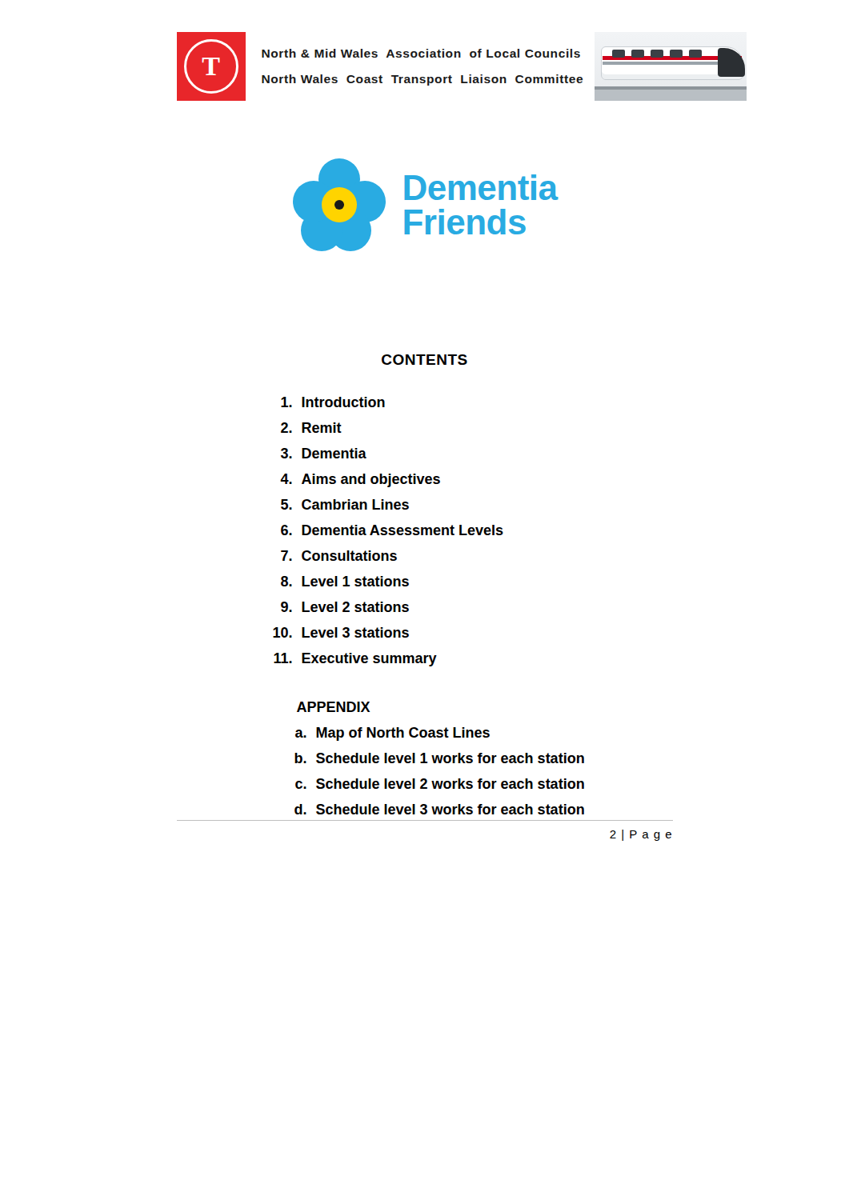T
North & Mid Wales Association of Local Councils
North Wales Coast Transport Liaison Committee
Dementia
Friends
CONTENTS
Introduction
Remit
Dementia
Aims and objectives
Cambrian Lines
Dementia Assessment Levels
Consultations
Level 1 stations
Level 2 stations
Level 3 stations
Executive summary
APPENDIX
Map of North Coast Lines
Schedule level 1 works for each station
Schedule level 2 works for each station
Schedule level 3 works for each station
2 | P a g e